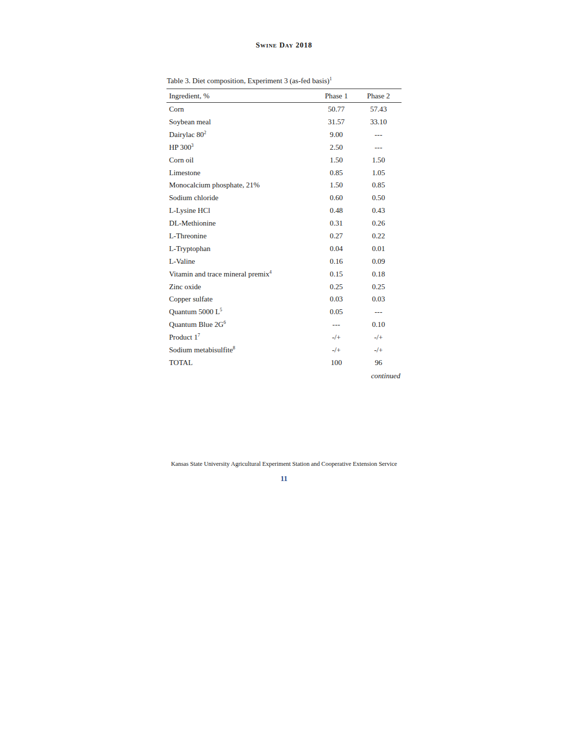Swine Day 2018
Table 3. Diet composition, Experiment 3 (as-fed basis)1
| Ingredient, % | Phase 1 | Phase 2 |
| --- | --- | --- |
| Corn | 50.77 | 57.43 |
| Soybean meal | 31.57 | 33.10 |
| Dairylac 80 2 | 9.00 | --- |
| HP 300 3 | 2.50 | --- |
| Corn oil | 1.50 | 1.50 |
| Limestone | 0.85 | 1.05 |
| Monocalcium phosphate, 21% | 1.50 | 0.85 |
| Sodium chloride | 0.60 | 0.50 |
| L-Lysine HCl | 0.48 | 0.43 |
| DL-Methionine | 0.31 | 0.26 |
| L-Threonine | 0.27 | 0.22 |
| L-Tryptophan | 0.04 | 0.01 |
| L-Valine | 0.16 | 0.09 |
| Vitamin and trace mineral premix 4 | 0.15 | 0.18 |
| Zinc oxide | 0.25 | 0.25 |
| Copper sulfate | 0.03 | 0.03 |
| Quantum 5000 L 5 | 0.05 | --- |
| Quantum Blue 2G 6 | --- | 0.10 |
| Product 1 7 | -/+ | -/+ |
| Sodium metabisulfite 8 | -/+ | -/+ |
| TOTAL | 100 | 96 |
| | | continued |
Kansas State University Agricultural Experiment Station and Cooperative Extension Service
11